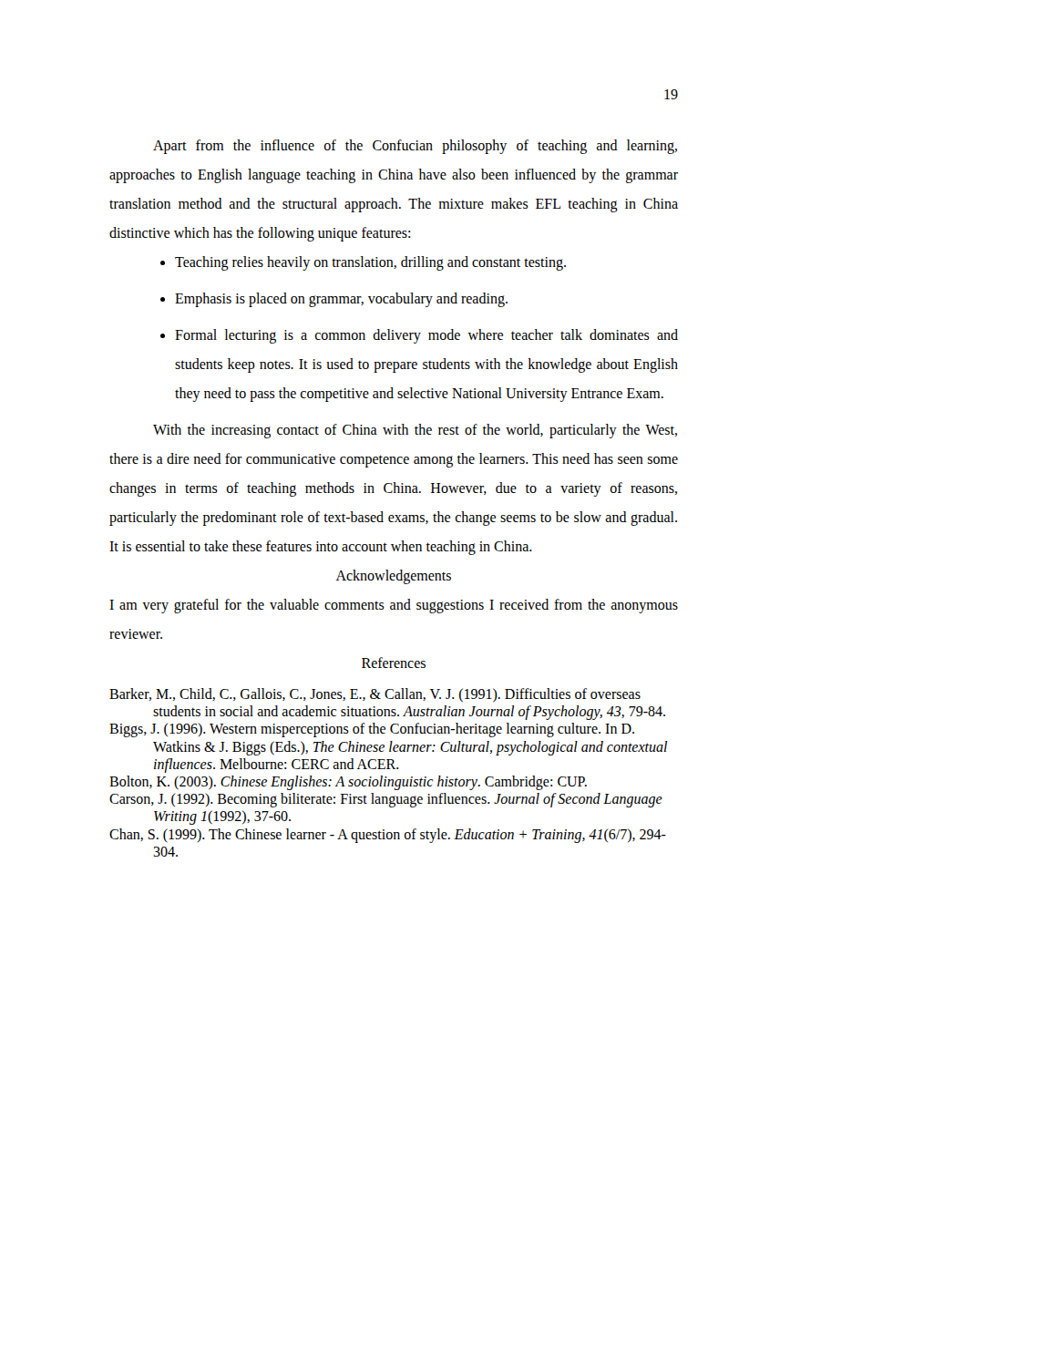19
Apart from the influence of the Confucian philosophy of teaching and learning, approaches to English language teaching in China have also been influenced by the grammar translation method and the structural approach. The mixture makes EFL teaching in China distinctive which has the following unique features:
Teaching relies heavily on translation, drilling and constant testing.
Emphasis is placed on grammar, vocabulary and reading.
Formal lecturing is a common delivery mode where teacher talk dominates and students keep notes. It is used to prepare students with the knowledge about English they need to pass the competitive and selective National University Entrance Exam.
With the increasing contact of China with the rest of the world, particularly the West, there is a dire need for communicative competence among the learners. This need has seen some changes in terms of teaching methods in China. However, due to a variety of reasons, particularly the predominant role of text-based exams, the change seems to be slow and gradual. It is essential to take these features into account when teaching in China.
Acknowledgements
I am very grateful for the valuable comments and suggestions I received from the anonymous reviewer.
References
Barker, M., Child, C., Gallois, C., Jones, E., & Callan, V. J. (1991). Difficulties of overseas students in social and academic situations. Australian Journal of Psychology, 43, 79-84.
Biggs, J. (1996). Western misperceptions of the Confucian-heritage learning culture. In D. Watkins & J. Biggs (Eds.), The Chinese learner: Cultural, psychological and contextual influences. Melbourne: CERC and ACER.
Bolton, K. (2003). Chinese Englishes: A sociolinguistic history. Cambridge: CUP.
Carson, J. (1992). Becoming biliterate: First language influences. Journal of Second Language Writing 1(1992), 37-60.
Chan, S. (1999). The Chinese learner - A question of style. Education + Training, 41(6/7), 294-304.